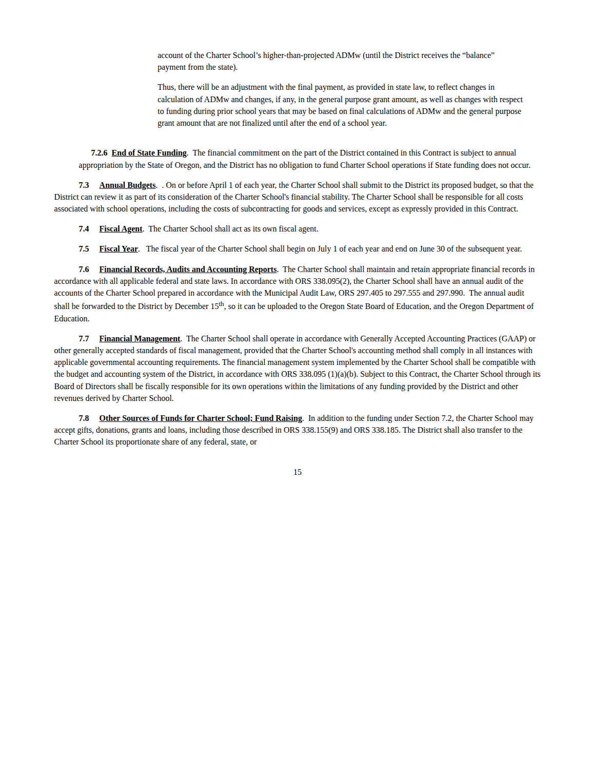account of the Charter School’s higher-than-projected ADMw (until the District receives the “balance” payment from the state).
Thus, there will be an adjustment with the final payment, as provided in state law, to reflect changes in calculation of ADMw and changes, if any, in the general purpose grant amount, as well as changes with respect to funding during prior school years that may be based on final calculations of ADMw and the general purpose grant amount that are not finalized until after the end of a school year.
7.2.6 End of State Funding. The financial commitment on the part of the District contained in this Contract is subject to annual appropriation by the State of Oregon, and the District has no obligation to fund Charter School operations if State funding does not occur.
7.3 Annual Budgets. . On or before April 1 of each year, the Charter School shall submit to the District its proposed budget, so that the District can review it as part of its consideration of the Charter School's financial stability. The Charter School shall be responsible for all costs associated with school operations, including the costs of subcontracting for goods and services, except as expressly provided in this Contract.
7.4 Fiscal Agent. The Charter School shall act as its own fiscal agent.
7.5 Fiscal Year. The fiscal year of the Charter School shall begin on July 1 of each year and end on June 30 of the subsequent year.
7.6 Financial Records, Audits and Accounting Reports. The Charter School shall maintain and retain appropriate financial records in accordance with all applicable federal and state laws. In accordance with ORS 338.095(2), the Charter School shall have an annual audit of the accounts of the Charter School prepared in accordance with the Municipal Audit Law, ORS 297.405 to 297.555 and 297.990. The annual audit shall be forwarded to the District by December 15th, so it can be uploaded to the Oregon State Board of Education, and the Oregon Department of Education.
7.7 Financial Management. The Charter School shall operate in accordance with Generally Accepted Accounting Practices (GAAP) or other generally accepted standards of fiscal management, provided that the Charter School's accounting method shall comply in all instances with applicable governmental accounting requirements. The financial management system implemented by the Charter School shall be compatible with the budget and accounting system of the District, in accordance with ORS 338.095 (1)(a)(b). Subject to this Contract, the Charter School through its Board of Directors shall be fiscally responsible for its own operations within the limitations of any funding provided by the District and other revenues derived by Charter School.
7.8 Other Sources of Funds for Charter School; Fund Raising. In addition to the funding under Section 7.2, the Charter School may accept gifts, donations, grants and loans, including those described in ORS 338.155(9) and ORS 338.185. The District shall also transfer to the Charter School its proportionate share of any federal, state, or
15